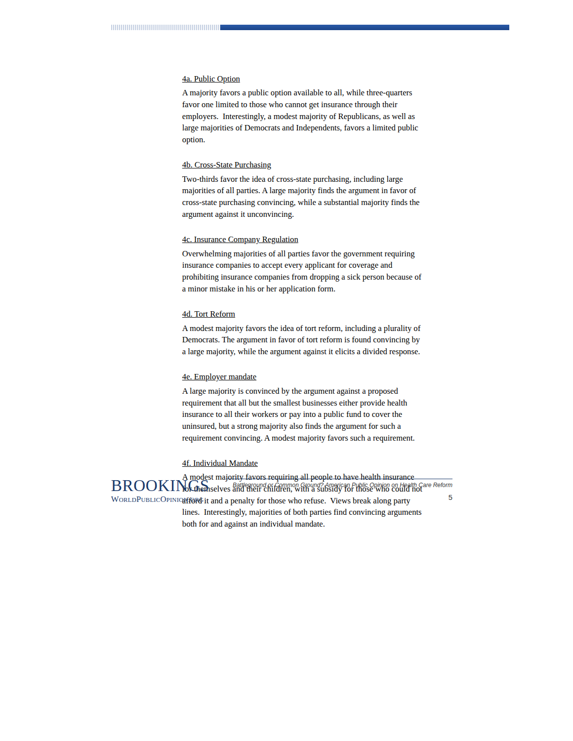4a. Public Option
A majority favors a public option available to all, while three-quarters favor one limited to those who cannot get insurance through their employers. Interestingly, a modest majority of Republicans, as well as large majorities of Democrats and Independents, favors a limited public option.
4b. Cross-State Purchasing
Two-thirds favor the idea of cross-state purchasing, including large majorities of all parties. A large majority finds the argument in favor of cross-state purchasing convincing, while a substantial majority finds the argument against it unconvincing.
4c. Insurance Company Regulation
Overwhelming majorities of all parties favor the government requiring insurance companies to accept every applicant for coverage and prohibiting insurance companies from dropping a sick person because of a minor mistake in his or her application form.
4d. Tort Reform
A modest majority favors the idea of tort reform, including a plurality of Democrats. The argument in favor of tort reform is found convincing by a large majority, while the argument against it elicits a divided response.
4e. Employer mandate
A large majority is convinced by the argument against a proposed requirement that all but the smallest businesses either provide health insurance to all their workers or pay into a public fund to cover the uninsured, but a strong majority also finds the argument for such a requirement convincing. A modest majority favors such a requirement.
4f. Individual Mandate
A modest majority favors requiring all people to have health insurance for themselves and their children, with a subsidy for those who could not afford it and a penalty for those who refuse. Views break along party lines. Interestingly, majorities of both parties find convincing arguments both for and against an individual mandate.
Brookings
WORLDPUBLICOPINION.ORG
Battleground or Common Ground? American Public Opinion on Health Care Reform
5